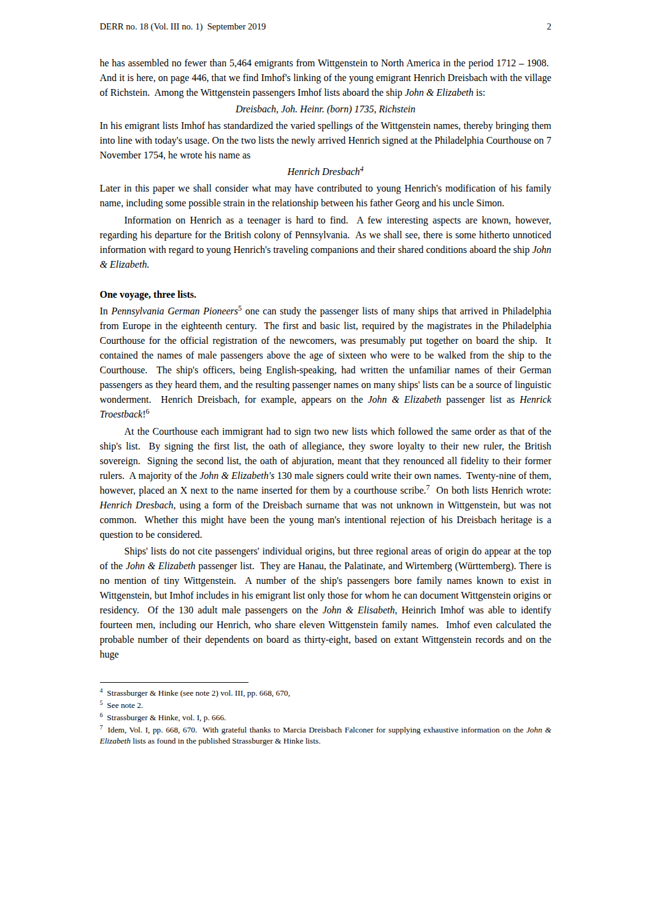DERR no. 18 (Vol. III no. 1) September 2019 2
he has assembled no fewer than 5,464 emigrants from Wittgenstein to North America in the period 1712 – 1908. And it is here, on page 446, that we find Imhof's linking of the young emigrant Henrich Dreisbach with the village of Richstein. Among the Wittgenstein passengers Imhof lists aboard the ship John & Elizabeth is:
Dreisbach, Joh. Heinr. (born) 1735, Richstein
In his emigrant lists Imhof has standardized the varied spellings of the Wittgenstein names, thereby bringing them into line with today's usage. On the two lists the newly arrived Henrich signed at the Philadelphia Courthouse on 7 November 1754, he wrote his name as
Henrich Dresbach4
Later in this paper we shall consider what may have contributed to young Henrich's modification of his family name, including some possible strain in the relationship between his father Georg and his uncle Simon.
Information on Henrich as a teenager is hard to find. A few interesting aspects are known, however, regarding his departure for the British colony of Pennsylvania. As we shall see, there is some hitherto unnoticed information with regard to young Henrich's traveling companions and their shared conditions aboard the ship John & Elizabeth.
One voyage, three lists.
In Pennsylvania German Pioneers5 one can study the passenger lists of many ships that arrived in Philadelphia from Europe in the eighteenth century. The first and basic list, required by the magistrates in the Philadelphia Courthouse for the official registration of the newcomers, was presumably put together on board the ship. It contained the names of male passengers above the age of sixteen who were to be walked from the ship to the Courthouse. The ship's officers, being English-speaking, had written the unfamiliar names of their German passengers as they heard them, and the resulting passenger names on many ships' lists can be a source of linguistic wonderment. Henrich Dreisbach, for example, appears on the John & Elizabeth passenger list as Henrick Troestback!6
At the Courthouse each immigrant had to sign two new lists which followed the same order as that of the ship's list. By signing the first list, the oath of allegiance, they swore loyalty to their new ruler, the British sovereign. Signing the second list, the oath of abjuration, meant that they renounced all fidelity to their former rulers. A majority of the John & Elizabeth's 130 male signers could write their own names. Twenty-nine of them, however, placed an X next to the name inserted for them by a courthouse scribe.7 On both lists Henrich wrote: Henrich Dresbach, using a form of the Dreisbach surname that was not unknown in Wittgenstein, but was not common. Whether this might have been the young man's intentional rejection of his Dreisbach heritage is a question to be considered.
Ships' lists do not cite passengers' individual origins, but three regional areas of origin do appear at the top of the John & Elizabeth passenger list. They are Hanau, the Palatinate, and Wirtemberg (Württemberg). There is no mention of tiny Wittgenstein. A number of the ship's passengers bore family names known to exist in Wittgenstein, but Imhof includes in his emigrant list only those for whom he can document Wittgenstein origins or residency. Of the 130 adult male passengers on the John & Elisabeth, Heinrich Imhof was able to identify fourteen men, including our Henrich, who share eleven Wittgenstein family names. Imhof even calculated the probable number of their dependents on board as thirty-eight, based on extant Wittgenstein records and on the huge
4 Strassburger & Hinke (see note 2) vol. III, pp. 668, 670,
5 See note 2.
6 Strassburger & Hinke, vol. I, p. 666.
7 Idem, Vol. I, pp. 668, 670. With grateful thanks to Marcia Dreisbach Falconer for supplying exhaustive information on the John & Elizabeth lists as found in the published Strassburger & Hinke lists.